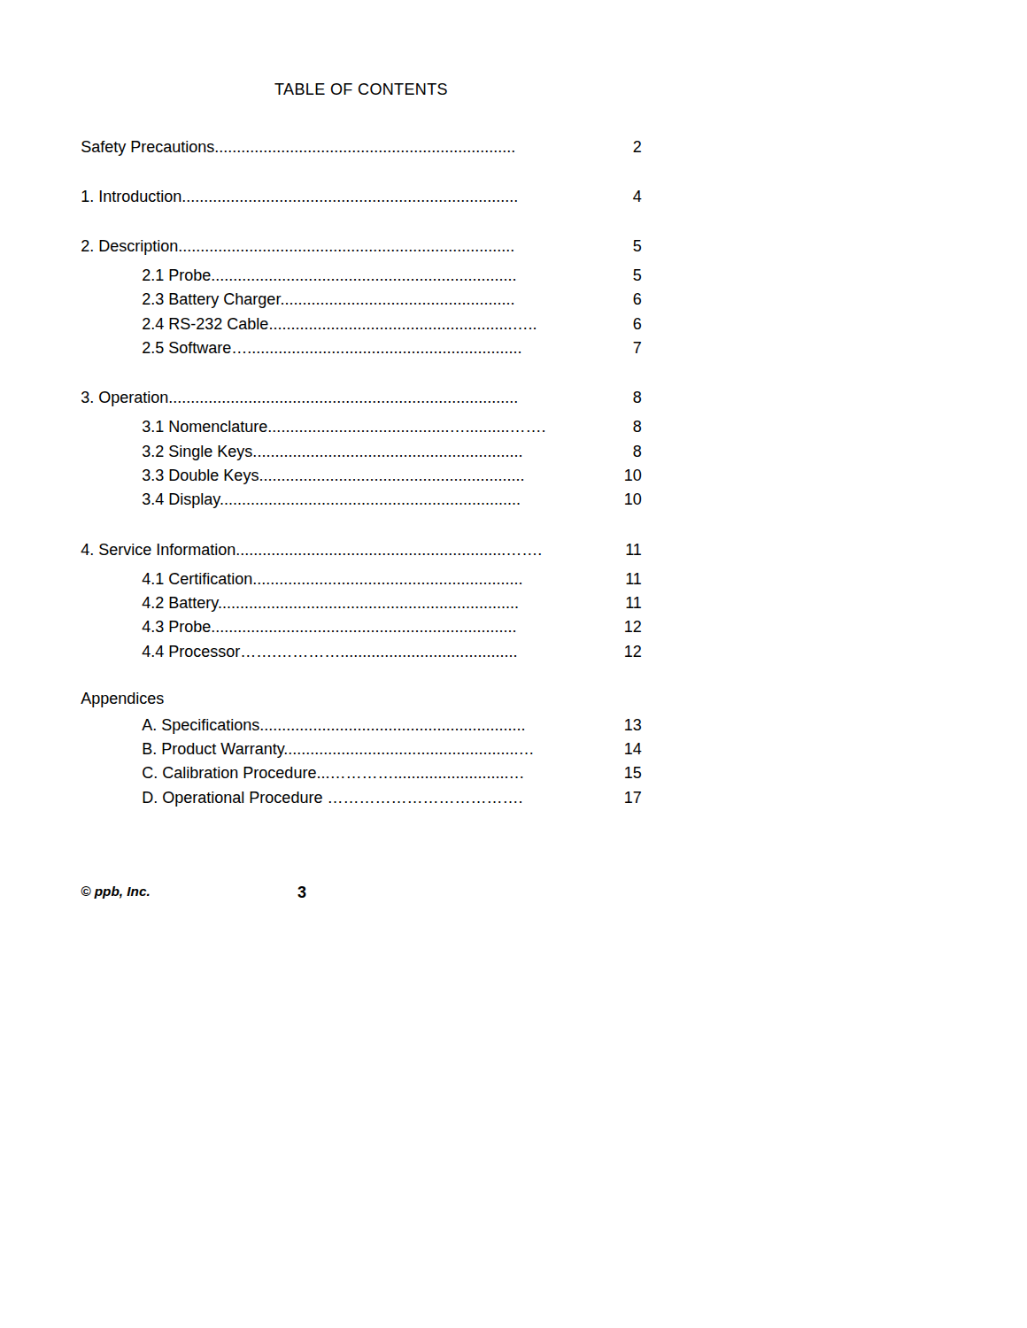TABLE OF CONTENTS
| Safety Precautions.................................................................... | 2 |
| 1. Introduction............................................................................ | 4 |
| 2. Description............................................................................ | 5 |
| 2.1 Probe..................................................................... | 5 |
| 2.3 Battery Charger..................................................... | 6 |
| 2.4 RS-232 Cable.......................................................….. | 6 |
| 2.5 Software….............................................................. | 7 |
| 3. Operation............................................................................... | 8 |
| 3.1 Nomenclature.........................................…..........……. | 8 |
| 3.2 Single Keys............................................................. | 8 |
| 3.3 Double Keys............................................................ | 10 |
| 3.4 Display.................................................................... | 10 |
| 4. Service Information.............................................................……. | 11 |
| 4.1 Certification............................................................. | 11 |
| 4.2 Battery.................................................................... | 11 |
| 4.3 Probe..................................................................... | 12 |
| 4.4 Processor…….…………........................................ | 12 |
Appendices
| A. Specifications............................................................ | 13 |
| B. Product Warranty.....................................................… | 14 |
| C. Calibration Procedure...…………..........................… | 15 |
| D. Operational Procedure ………………………………. | 17 |
© ppb, Inc. 3